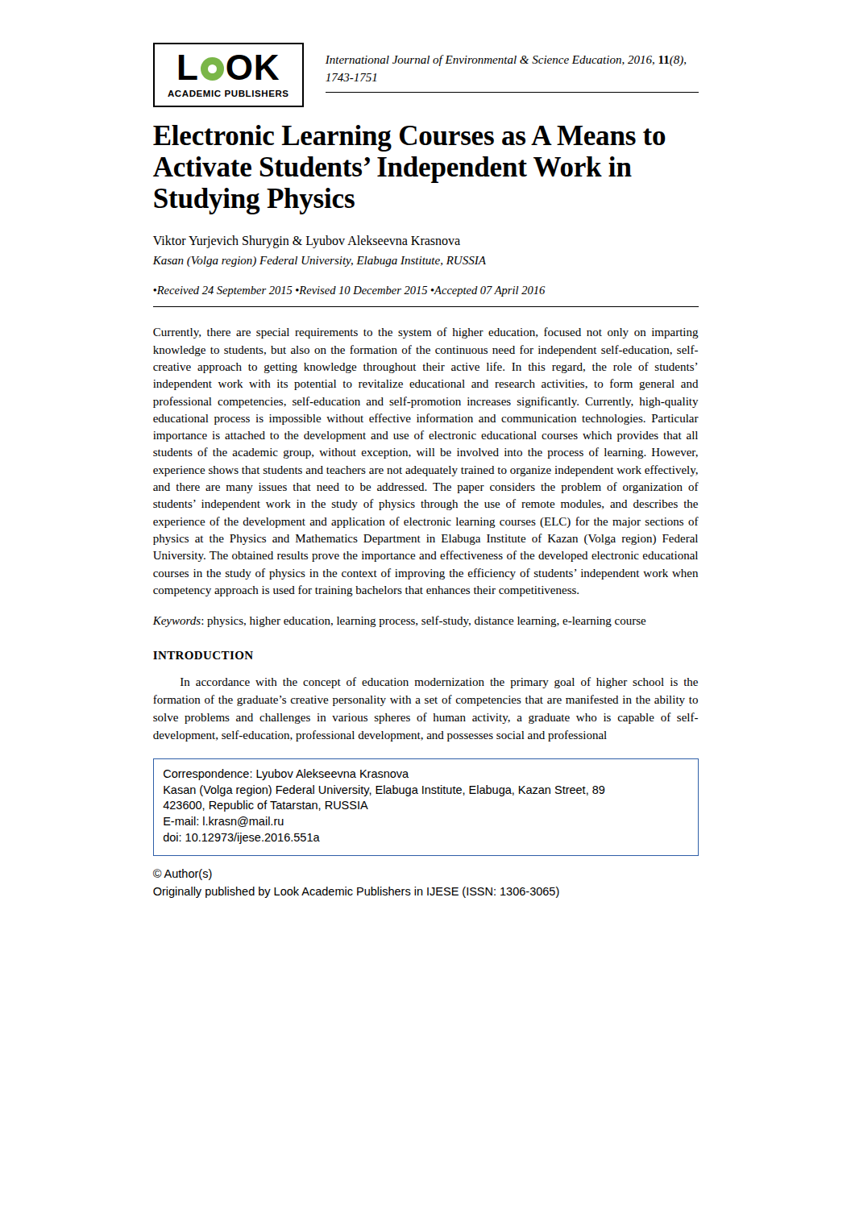L OK
ACADEMIC PUBLISHERS
International Journal of Environmental & Science Education, 2016, 11(8), 1743-1751
Electronic Learning Courses as A Means to Activate Students’ Independent Work in Studying Physics
Viktor Yurjevich Shurygin & Lyubov Alekseevna Krasnova
Kasan (Volga region) Federal University, Elabuga Institute, RUSSIA
•Received 24 September 2015 •Revised 10 December 2015 •Accepted 07 April 2016
Currently, there are special requirements to the system of higher education, focused not only on imparting knowledge to students, but also on the formation of the continuous need for independent self-education, self-creative approach to getting knowledge throughout their active life. In this regard, the role of students’ independent work with its potential to revitalize educational and research activities, to form general and professional competencies, self-education and self-promotion increases significantly. Currently, high-quality educational process is impossible without effective information and communication technologies. Particular importance is attached to the development and use of electronic educational courses which provides that all students of the academic group, without exception, will be involved into the process of learning. However, experience shows that students and teachers are not adequately trained to organize independent work effectively, and there are many issues that need to be addressed. The paper considers the problem of organization of students’ independent work in the study of physics through the use of remote modules, and describes the experience of the development and application of electronic learning courses (ELC) for the major sections of physics at the Physics and Mathematics Department in Elabuga Institute of Kazan (Volga region) Federal University. The obtained results prove the importance and effectiveness of the developed electronic educational courses in the study of physics in the context of improving the efficiency of students’ independent work when competency approach is used for training bachelors that enhances their competitiveness.
Keywords: physics, higher education, learning process, self-study, distance learning, e-learning course
INTRODUCTION
In accordance with the concept of education modernization the primary goal of higher school is the formation of the graduate’s creative personality with a set of competencies that are manifested in the ability to solve problems and challenges in various spheres of human activity, a graduate who is capable of self-development, self-education, professional development, and possesses social and professional
Correspondence: Lyubov Alekseevna Krasnova
Kasan (Volga region) Federal University, Elabuga Institute, Elabuga, Kazan Street, 89
423600, Republic of Tatarstan, RUSSIA
E-mail: l.krasn@mail.ru
doi: 10.12973/ijese.2016.551a
© Author(s)
Originally published by Look Academic Publishers in IJESE (ISSN: 1306-3065)